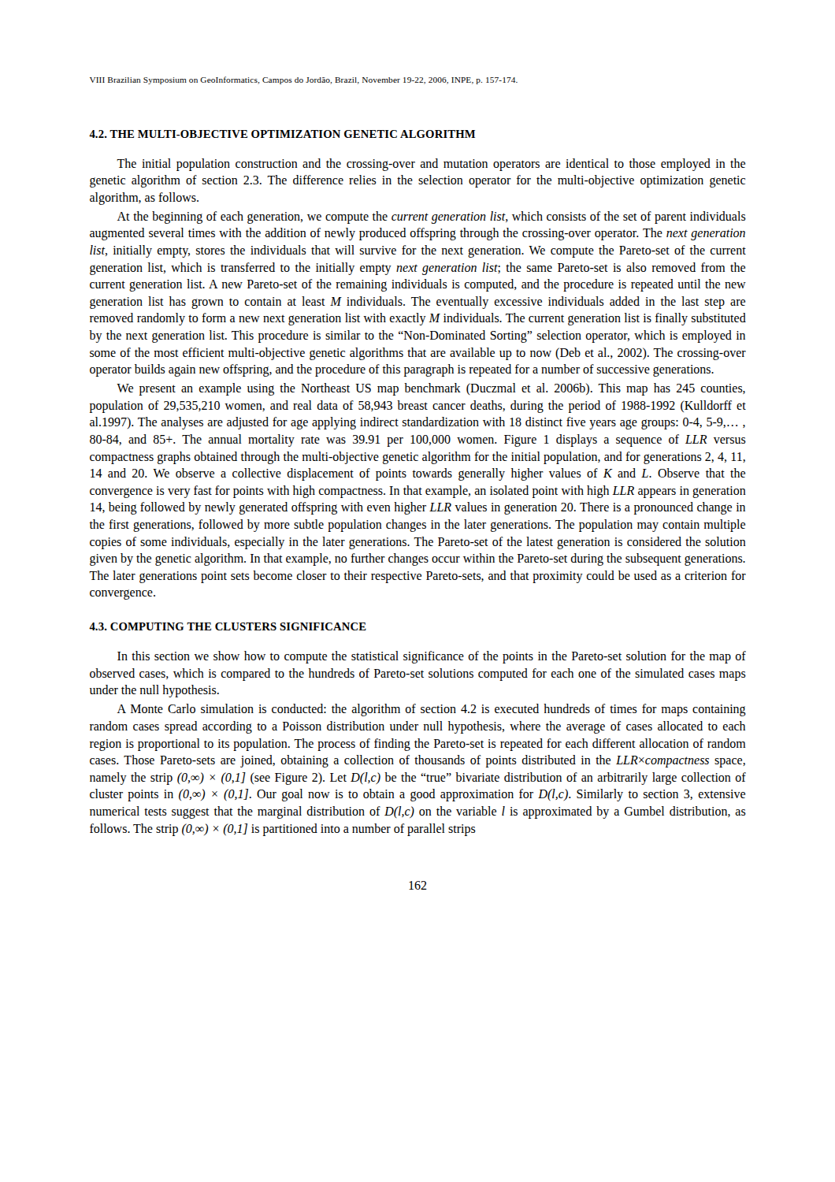VIII Brazilian Symposium on GeoInformatics, Campos do Jordão, Brazil, November 19-22, 2006, INPE, p. 157-174.
4.2. The Multi-Objective Optimization Genetic Algorithm
The initial population construction and the crossing-over and mutation operators are identical to those employed in the genetic algorithm of section 2.3. The difference relies in the selection operator for the multi-objective optimization genetic algorithm, as follows.
At the beginning of each generation, we compute the current generation list, which consists of the set of parent individuals augmented several times with the addition of newly produced offspring through the crossing-over operator. The next generation list, initially empty, stores the individuals that will survive for the next generation. We compute the Pareto-set of the current generation list, which is transferred to the initially empty next generation list; the same Pareto-set is also removed from the current generation list. A new Pareto-set of the remaining individuals is computed, and the procedure is repeated until the new generation list has grown to contain at least M individuals. The eventually excessive individuals added in the last step are removed randomly to form a new next generation list with exactly M individuals. The current generation list is finally substituted by the next generation list. This procedure is similar to the “Non-Dominated Sorting” selection operator, which is employed in some of the most efficient multi-objective genetic algorithms that are available up to now (Deb et al., 2002). The crossing-over operator builds again new offspring, and the procedure of this paragraph is repeated for a number of successive generations.
We present an example using the Northeast US map benchmark (Duczmal et al. 2006b). This map has 245 counties, population of 29,535,210 women, and real data of 58,943 breast cancer deaths, during the period of 1988-1992 (Kulldorff et al.1997). The analyses are adjusted for age applying indirect standardization with 18 distinct five years age groups: 0-4, 5-9,… , 80-84, and 85+. The annual mortality rate was 39.91 per 100,000 women. Figure 1 displays a sequence of LLR versus compactness graphs obtained through the multi-objective genetic algorithm for the initial population, and for generations 2, 4, 11, 14 and 20. We observe a collective displacement of points towards generally higher values of K and L. Observe that the convergence is very fast for points with high compactness. In that example, an isolated point with high LLR appears in generation 14, being followed by newly generated offspring with even higher LLR values in generation 20. There is a pronounced change in the first generations, followed by more subtle population changes in the later generations. The population may contain multiple copies of some individuals, especially in the later generations. The Pareto-set of the latest generation is considered the solution given by the genetic algorithm. In that example, no further changes occur within the Pareto-set during the subsequent generations. The later generations point sets become closer to their respective Pareto-sets, and that proximity could be used as a criterion for convergence.
4.3. Computing the Clusters Significance
In this section we show how to compute the statistical significance of the points in the Pareto-set solution for the map of observed cases, which is compared to the hundreds of Pareto-set solutions computed for each one of the simulated cases maps under the null hypothesis.
A Monte Carlo simulation is conducted: the algorithm of section 4.2 is executed hundreds of times for maps containing random cases spread according to a Poisson distribution under null hypothesis, where the average of cases allocated to each region is proportional to its population. The process of finding the Pareto-set is repeated for each different allocation of random cases. Those Pareto-sets are joined, obtaining a collection of thousands of points distributed in the LLR×compactness space, namely the strip (0,∞) × (0,1] (see Figure 2). Let D(l,c) be the “true” bivariate distribution of an arbitrarily large collection of cluster points in (0,∞) × (0,1]. Our goal now is to obtain a good approximation for D(l,c). Similarly to section 3, extensive numerical tests suggest that the marginal distribution of D(l,c) on the variable l is approximated by a Gumbel distribution, as follows. The strip (0,∞) × (0,1] is partitioned into a number of parallel strips
162